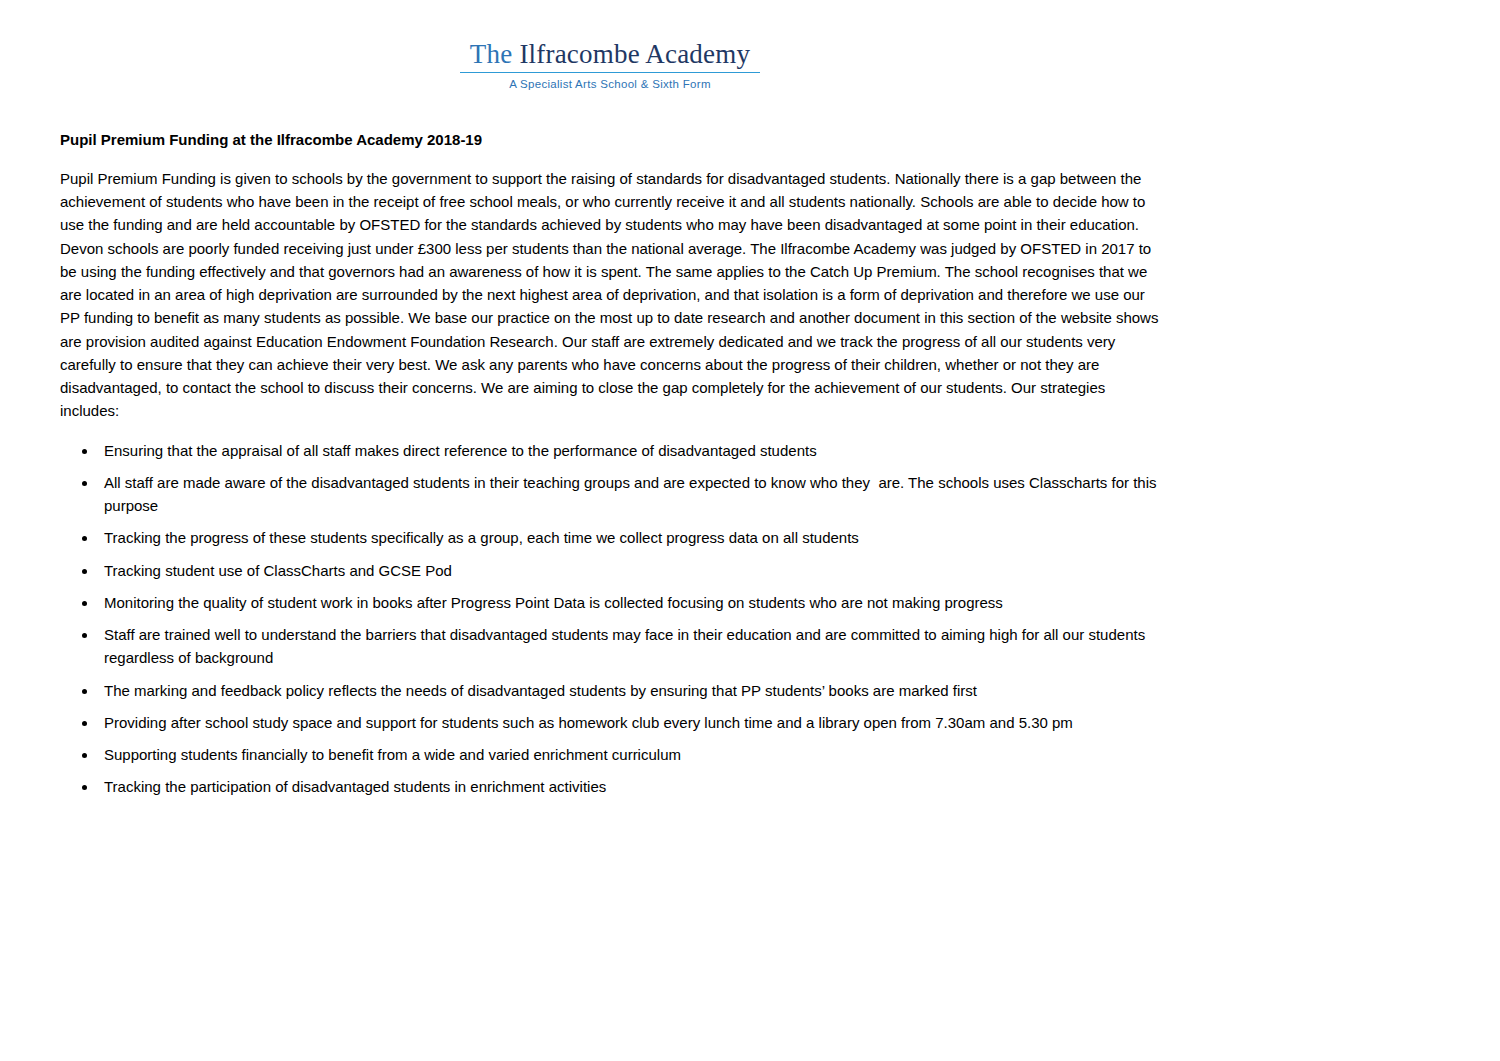The Ilfracombe Academy
A Specialist Arts School & Sixth Form
Pupil Premium Funding at the Ilfracombe Academy 2018-19
Pupil Premium Funding is given to schools by the government to support the raising of standards for disadvantaged students. Nationally there is a gap between the achievement of students who have been in the receipt of free school meals, or who currently receive it and all students nationally. Schools are able to decide how to use the funding and are held accountable by OFSTED for the standards achieved by students who may have been disadvantaged at some point in their education. Devon schools are poorly funded receiving just under £300 less per students than the national average. The Ilfracombe Academy was judged by OFSTED in 2017 to be using the funding effectively and that governors had an awareness of how it is spent. The same applies to the Catch Up Premium. The school recognises that we are located in an area of high deprivation are surrounded by the next highest area of deprivation, and that isolation is a form of deprivation and therefore we use our PP funding to benefit as many students as possible. We base our practice on the most up to date research and another document in this section of the website shows are provision audited against Education Endowment Foundation Research. Our staff are extremely dedicated and we track the progress of all our students very carefully to ensure that they can achieve their very best. We ask any parents who have concerns about the progress of their children, whether or not they are disadvantaged, to contact the school to discuss their concerns. We are aiming to close the gap completely for the achievement of our students. Our strategies includes:
Ensuring that the appraisal of all staff makes direct reference to the performance of disadvantaged students
All staff are made aware of the disadvantaged students in their teaching groups and are expected to know who they are. The schools uses Classcharts for this purpose
Tracking the progress of these students specifically as a group, each time we collect progress data on all students
Tracking student use of ClassCharts and GCSE Pod
Monitoring the quality of student work in books after Progress Point Data is collected focusing on students who are not making progress
Staff are trained well to understand the barriers that disadvantaged students may face in their education and are committed to aiming high for all our students regardless of background
The marking and feedback policy reflects the needs of disadvantaged students by ensuring that PP students’ books are marked first
Providing after school study space and support for students such as homework club every lunch time and a library open from 7.30am and 5.30 pm
Supporting students financially to benefit from a wide and varied enrichment curriculum
Tracking the participation of disadvantaged students in enrichment activities